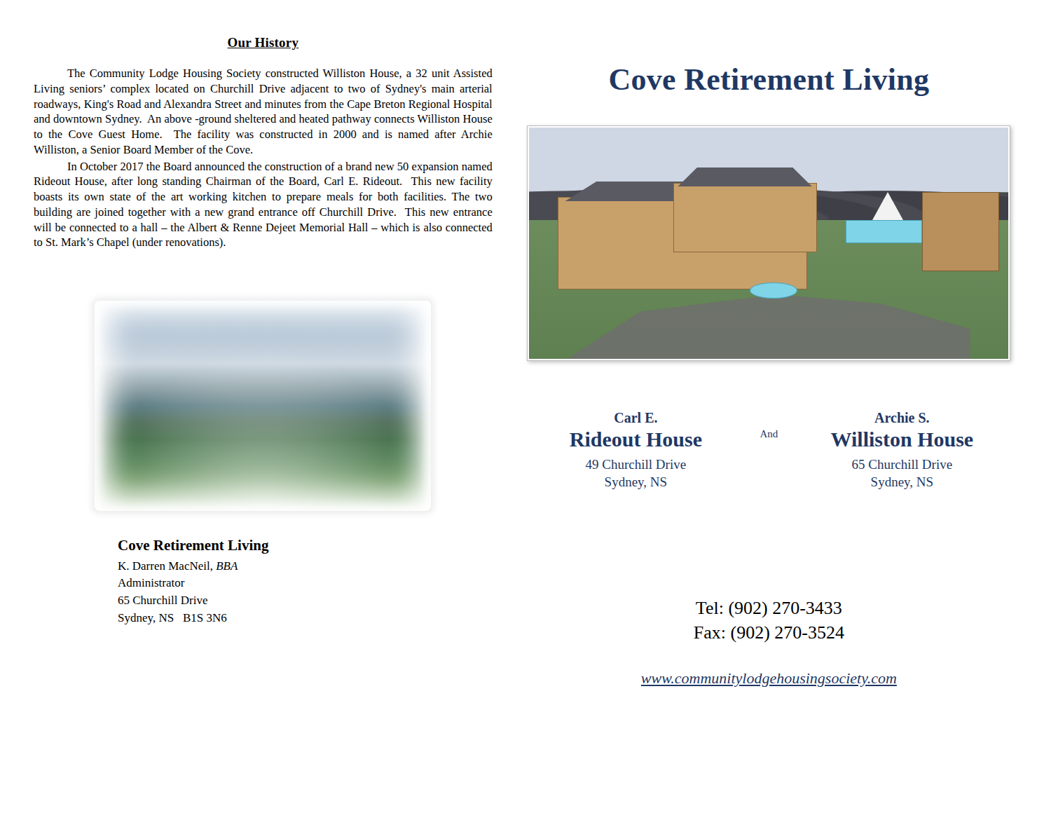Our History
The Community Lodge Housing Society constructed Williston House, a 32 unit Assisted Living seniors’ complex located on Churchill Drive adjacent to two of Sydney's main arterial roadways, King's Road and Alexandra Street and minutes from the Cape Breton Regional Hospital and downtown Sydney. An above -ground sheltered and heated pathway connects Williston House to the Cove Guest Home. The facility was constructed in 2000 and is named after Archie Williston, a Senior Board Member of the Cove.
In October 2017 the Board announced the construction of a brand new 50 expansion named Rideout House, after long standing Chairman of the Board, Carl E. Rideout. This new facility boasts its own state of the art working kitchen to prepare meals for both facilities. The two building are joined together with a new grand entrance off Churchill Drive. This new entrance will be connected to a hall – the Albert & Renne Dejeet Memorial Hall – which is also connected to St. Mark’s Chapel (under renovations).
Cove Retirement Living
K. Darren MacNeil, BBA
Administrator
65 Churchill Drive
Sydney, NS B1S 3N6
Cove Retirement Living
Carl E.
Rideout House
49 Churchill Drive
Sydney, NS
And
Archie S.
Williston House
65 Churchill Drive
Sydney, NS
Tel: (902) 270-3433
Fax: (902) 270-3524
www.communitylodgehousingsociety.com